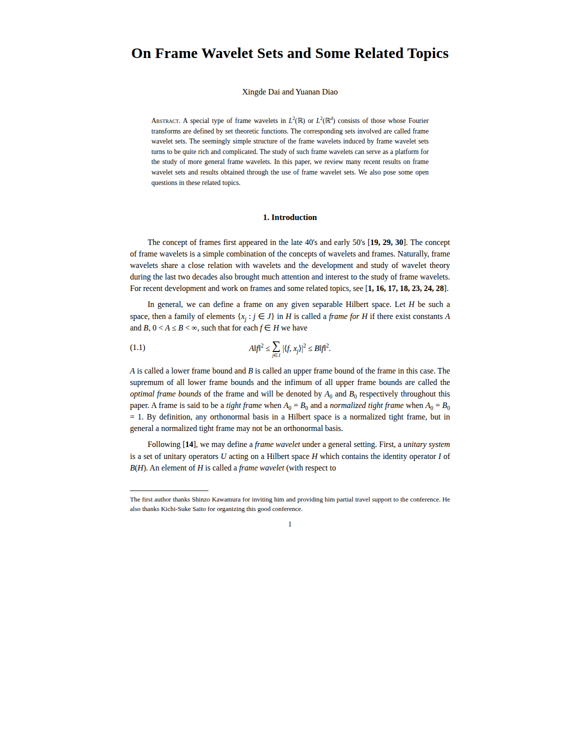On Frame Wavelet Sets and Some Related Topics
Xingde Dai and Yuanan Diao
Abstract. A special type of frame wavelets in L2(ℝ) or L2(ℝd) consists of those whose Fourier transforms are defined by set theoretic functions. The corresponding sets involved are called frame wavelet sets. The seemingly simple structure of the frame wavelets induced by frame wavelet sets turns to be quite rich and complicated. The study of such frame wavelets can serve as a platform for the study of more general frame wavelets. In this paper, we review many recent results on frame wavelet sets and results obtained through the use of frame wavelet sets. We also pose some open questions in these related topics.
1. Introduction
The concept of frames first appeared in the late 40's and early 50's [19, 29, 30]. The concept of frame wavelets is a simple combination of the concepts of wavelets and frames. Naturally, frame wavelets share a close relation with wavelets and the development and study of wavelet theory during the last two decades also brought much attention and interest to the study of frame wavelets. For recent development and work on frames and some related topics, see [1, 16, 17, 18, 23, 24, 28].
In general, we can define a frame on any given separable Hilbert space. Let H be such a space, then a family of elements {xj : j ∈ J} in H is called a frame for H if there exist constants A and B, 0 < A ≤ B < ∞, such that for each f ∈ H we have
(1.1) A‖f‖2 ≤ ∑j∈J |⟨f, xj⟩|2 ≤ B‖f‖2.
A is called a lower frame bound and B is called an upper frame bound of the frame in this case. The supremum of all lower frame bounds and the infimum of all upper frame bounds are called the optimal frame bounds of the frame and will be denoted by A0 and B0 respectively throughout this paper. A frame is said to be a tight frame when A0 = B0 and a normalized tight frame when A0 = B0 = 1. By definition, any orthonormal basis in a Hilbert space is a normalized tight frame, but in general a normalized tight frame may not be an orthonormal basis.
Following [14], we may define a frame wavelet under a general setting. First, a unitary system is a set of unitary operators U acting on a Hilbert space H which contains the identity operator I of B(H). An element of H is called a frame wavelet (with respect to
The first author thanks Shinzo Kawamura for inviting him and providing him partial travel support to the conference. He also thanks Kichi-Suke Saito for organizing this good conference.
1